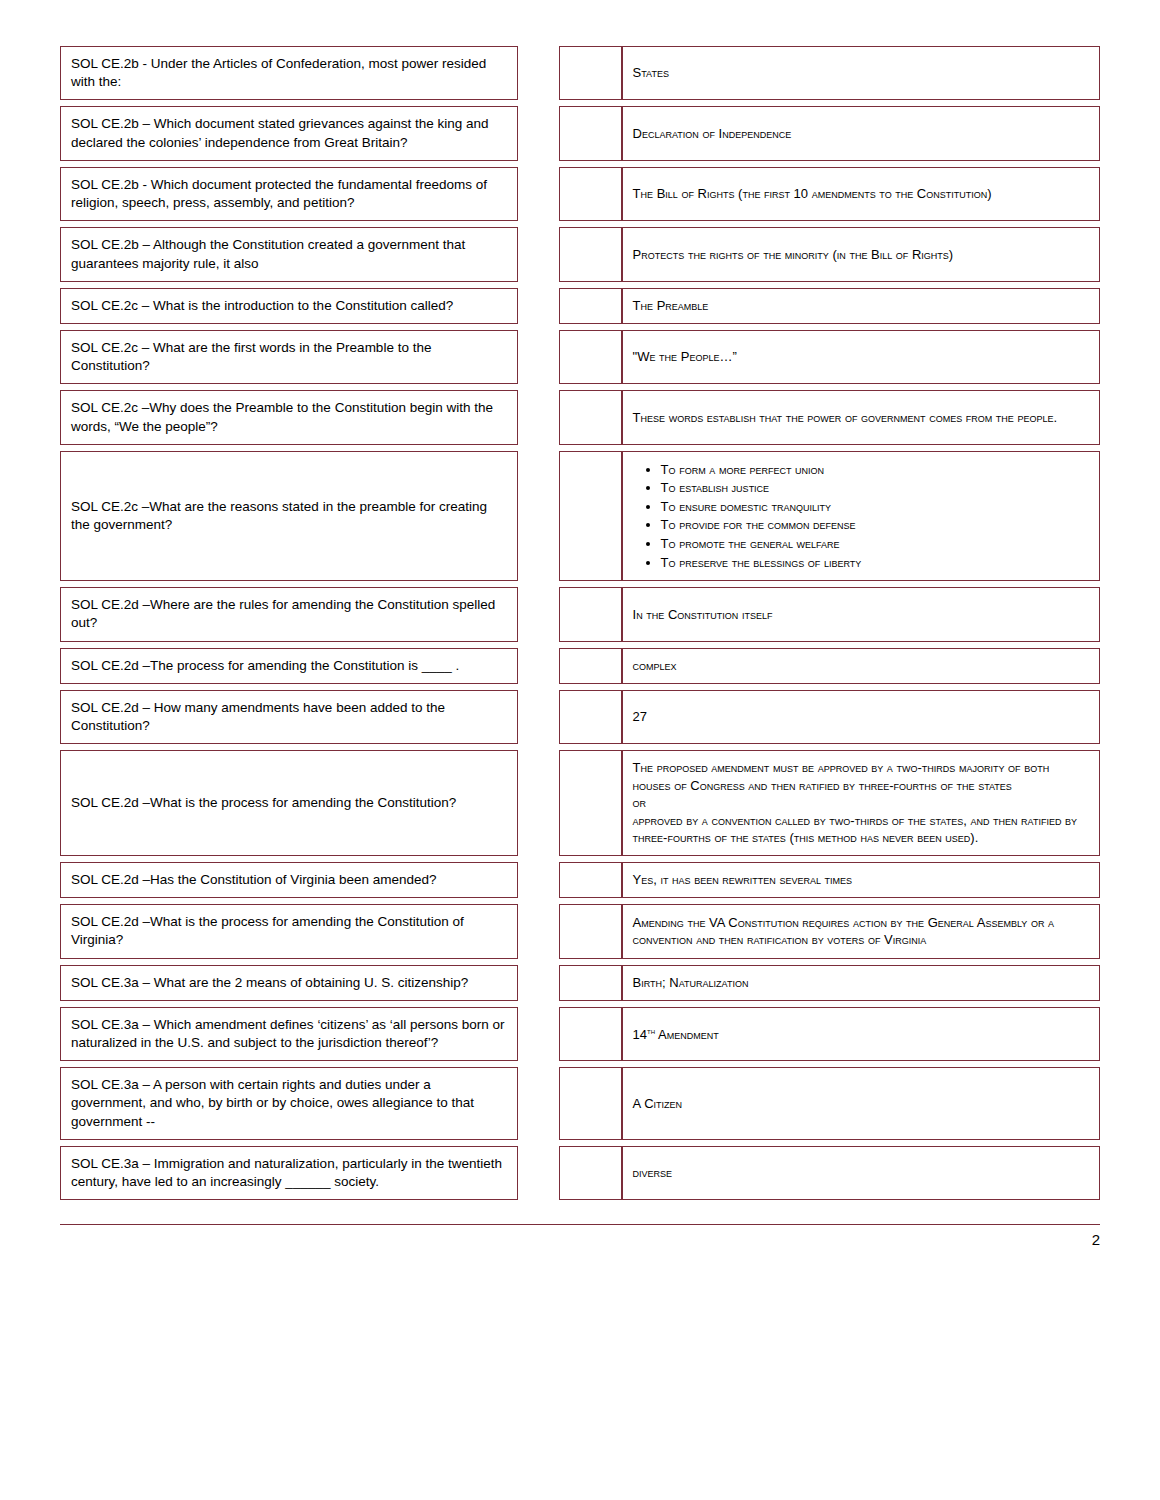| SOL CE.2b - Under the Articles of Confederation, most power resided with the: | | | States |
| SOL CE.2b – Which document stated grievances against the king and declared the colonies’ independence from Great Britain? | | | Declaration of Independence |
| SOL CE.2b - Which document protected the fundamental freedoms of religion, speech, press, assembly, and petition? | | | The Bill of Rights (the first 10 amendments to the Constitution) |
| SOL CE.2b – Although the Constitution created a government that guarantees majority rule, it also | | | Protects the rights of the minority (in the Bill of Rights) |
| SOL CE.2c – What is the introduction to the Constitution called? | | | The Preamble |
| SOL CE.2c – What are the first words in the Preamble to the Constitution? | | | "We the People…” |
| SOL CE.2c –Why does the Preamble to the Constitution begin with the words, “We the people”? | | | These words establish that the power of government comes from the people. |
| SOL CE.2c –What are the reasons stated in the preamble for creating the government? | | | To form a more perfect union To establish justice To ensure domestic tranquility To provide for the common defense To promote the general welfare To preserve the blessings of liberty |
| SOL CE.2d –Where are the rules for amending the Constitution spelled out? | | | In the Constitution itself |
| SOL CE.2d –The process for amending the Constitution is ____ . | | | complex |
| SOL CE.2d – How many amendments have been added to the Constitution? | | | 27 |
| SOL CE.2d –What is the process for amending the Constitution? | | | The proposed amendment must be approved by a two-thirds majority of both houses of Congress and then ratified by three-fourths of the states or approved by a convention called by two-thirds of the states, and then ratified by three-fourths of the states (this method has never been used). |
| SOL CE.2d –Has the Constitution of Virginia been amended? | | | Yes, it has been rewritten several times |
| SOL CE.2d –What is the process for amending the Constitution of Virginia? | | | Amending the VA Constitution requires action by the General Assembly or a convention and then ratification by voters of Virginia |
| SOL CE.3a – What are the 2 means of obtaining U. S. citizenship? | | | Birth; Naturalization |
| SOL CE.3a – Which amendment defines ‘citizens’ as ‘all persons born or naturalized in the U.S. and subject to the jurisdiction thereof’? | | | 14 th Amendment |
| SOL CE.3a – A person with certain rights and duties under a government, and who, by birth or by choice, owes allegiance to that government -- | | | A Citizen |
| SOL CE.3a – Immigration and naturalization, particularly in the twentieth century, have led to an increasingly ______ society. | | | diverse |
2